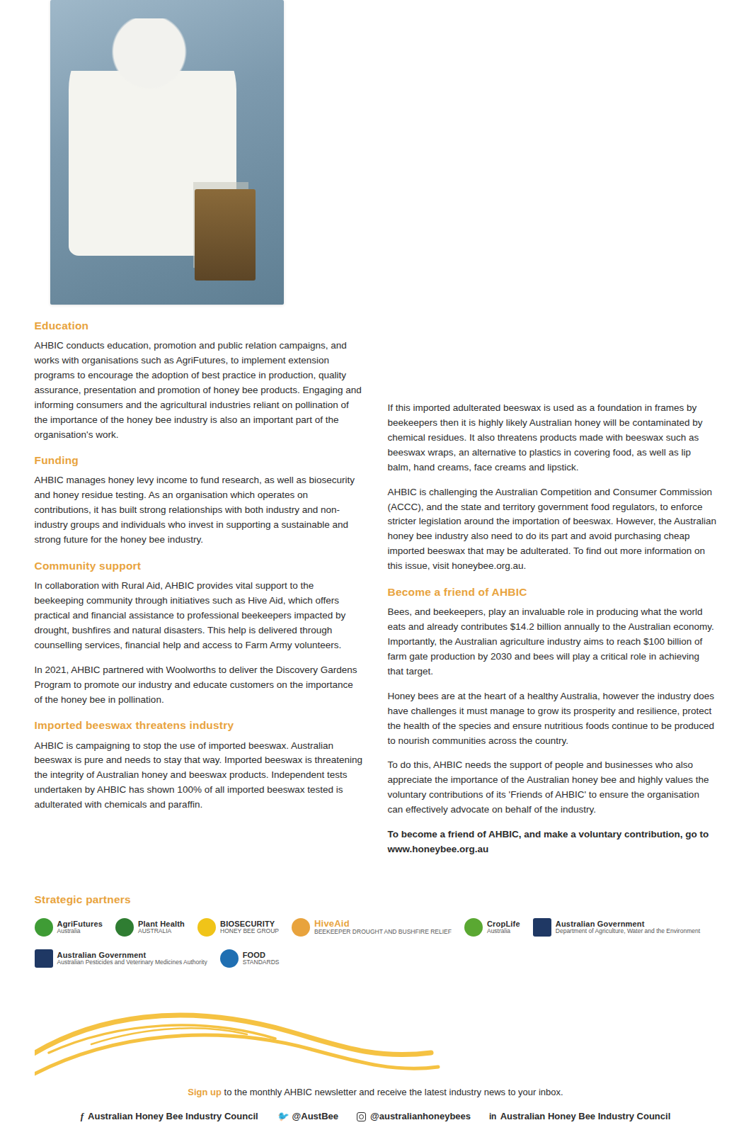Beekeeper using a smoker at a hive
Education
AHBIC conducts education, promotion and public relation campaigns, and works with organisations such as AgriFutures, to implement extension programs to encourage the adoption of best practice in production, quality assurance, presentation and promotion of honey bee products. Engaging and informing consumers and the agricultural industries reliant on pollination of the importance of the honey bee industry is also an important part of the organisation's work.
Funding
AHBIC manages honey levy income to fund research, as well as biosecurity and honey residue testing. As an organisation which operates on contributions, it has built strong relationships with both industry and non-industry groups and individuals who invest in supporting a sustainable and strong future for the honey bee industry.
Community support
In collaboration with Rural Aid, AHBIC provides vital support to the beekeeping community through initiatives such as Hive Aid, which offers practical and financial assistance to professional beekeepers impacted by drought, bushfires and natural disasters. This help is delivered through counselling services, financial help and access to Farm Army volunteers.
In 2021, AHBIC partnered with Woolworths to deliver the Discovery Gardens Program to promote our industry and educate customers on the importance of the honey bee in pollination.
Imported beeswax threatens industry
AHBIC is campaigning to stop the use of imported beeswax. Australian beeswax is pure and needs to stay that way. Imported beeswax is threatening the integrity of Australian honey and beeswax products. Independent tests undertaken by AHBIC has shown 100% of all imported beeswax tested is adulterated with chemicals and paraffin.
If this imported adulterated beeswax is used as a foundation in frames by beekeepers then it is highly likely Australian honey will be contaminated by chemical residues. It also threatens products made with beeswax such as beeswax wraps, an alternative to plastics in covering food, as well as lip balm, hand creams, face creams and lipstick.
AHBIC is challenging the Australian Competition and Consumer Commission (ACCC), and the state and territory government food regulators, to enforce stricter legislation around the importation of beeswax. However, the Australian honey bee industry also need to do its part and avoid purchasing cheap imported beeswax that may be adulterated. To find out more information on this issue, visit honeybee.org.au.
Become a friend of AHBIC
Bees, and beekeepers, play an invaluable role in producing what the world eats and already contributes $14.2 billion annually to the Australian economy. Importantly, the Australian agriculture industry aims to reach $100 billion of farm gate production by 2030 and bees will play a critical role in achieving that target.
Honey bees are at the heart of a healthy Australia, however the industry does have challenges it must manage to grow its prosperity and resilience, protect the health of the species and ensure nutritious foods continue to be produced to nourish communities across the country.
To do this, AHBIC needs the support of people and businesses who also appreciate the importance of the Australian honey bee and highly values the voluntary contributions of its 'Friends of AHBIC' to ensure the organisation can effectively advocate on behalf of the industry.
To become a friend of AHBIC, and make a voluntary contribution, go to www.honeybee.org.au
Strategic partners
AgriFutures Australia
Plant Health AUSTRALIA
BIOSECURITY HONEY BEE GROUP
HiveAid BEEKEEPER DROUGHT AND BUSHFIRE RELIEF
CropLife Australia
Australian Government Department of Agriculture, Water and the Environment
Australian Government Australian Pesticides and Veterinary Medicines Authority
FOOD STANDARDS
Sign up to the monthly AHBIC newsletter and receive the latest industry news to your inbox.
f Australian Honey Bee Industry Council 🐦 @AustBee @australianhoneybees in Australian Honey Bee Industry Council